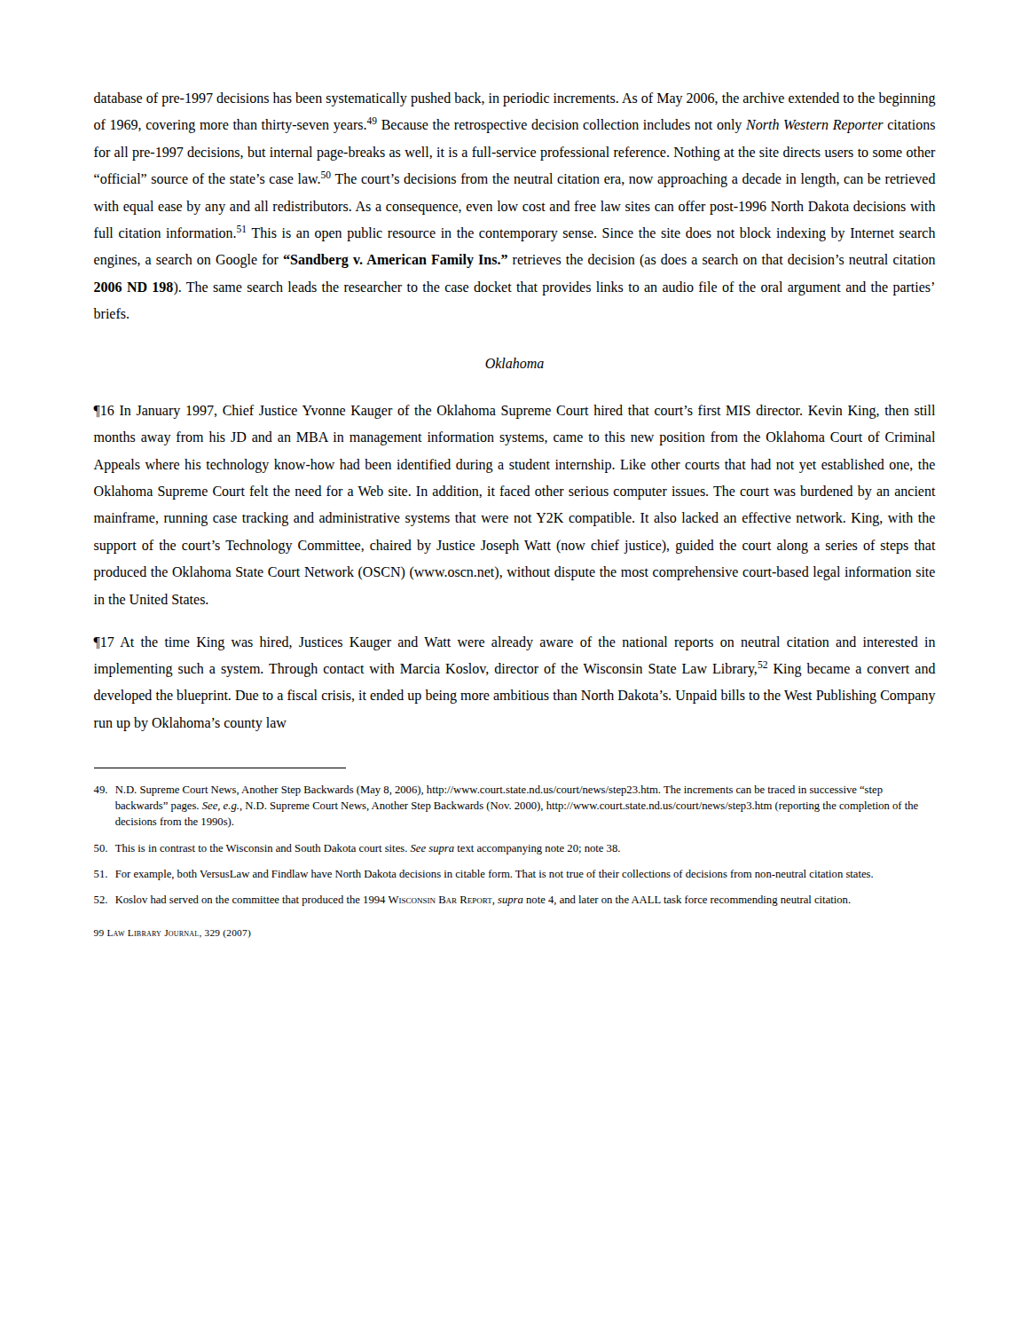database of pre-1997 decisions has been systematically pushed back, in periodic increments. As of May 2006, the archive extended to the beginning of 1969, covering more than thirty-seven years.49 Because the retrospective decision collection includes not only North Western Reporter citations for all pre-1997 decisions, but internal page-breaks as well, it is a full-service professional reference. Nothing at the site directs users to some other “official” source of the state’s case law.50 The court’s decisions from the neutral citation era, now approaching a decade in length, can be retrieved with equal ease by any and all redistributors. As a consequence, even low cost and free law sites can offer post-1996 North Dakota decisions with full citation information.51 This is an open public resource in the contemporary sense. Since the site does not block indexing by Internet search engines, a search on Google for “Sandberg v. American Family Ins.” retrieves the decision (as does a search on that decision’s neutral citation 2006 ND 198). The same search leads the researcher to the case docket that provides links to an audio file of the oral argument and the parties’ briefs.
Oklahoma
¶16 In January 1997, Chief Justice Yvonne Kauger of the Oklahoma Supreme Court hired that court’s first MIS director. Kevin King, then still months away from his JD and an MBA in management information systems, came to this new position from the Oklahoma Court of Criminal Appeals where his technology know-how had been identified during a student internship. Like other courts that had not yet established one, the Oklahoma Supreme Court felt the need for a Web site. In addition, it faced other serious computer issues. The court was burdened by an ancient mainframe, running case tracking and administrative systems that were not Y2K compatible. It also lacked an effective network. King, with the support of the court’s Technology Committee, chaired by Justice Joseph Watt (now chief justice), guided the court along a series of steps that produced the Oklahoma State Court Network (OSCN) (www.oscn.net), without dispute the most comprehensive court-based legal information site in the United States.
¶17 At the time King was hired, Justices Kauger and Watt were already aware of the national reports on neutral citation and interested in implementing such a system. Through contact with Marcia Koslov, director of the Wisconsin State Law Library,52 King became a convert and developed the blueprint. Due to a fiscal crisis, it ended up being more ambitious than North Dakota’s. Unpaid bills to the West Publishing Company run up by Oklahoma’s county law
49. N.D. Supreme Court News, Another Step Backwards (May 8, 2006), http://www.court.state.nd.us/court/news/step23.htm. The increments can be traced in successive “step backwards” pages. See, e.g., N.D. Supreme Court News, Another Step Backwards (Nov. 2000), http://www.court.state.nd.us/court/news/step3.htm (reporting the completion of the decisions from the 1990s).
50. This is in contrast to the Wisconsin and South Dakota court sites. See supra text accompanying note 20; note 38.
51. For example, both VersusLaw and Findlaw have North Dakota decisions in citable form. That is not true of their collections of decisions from non-neutral citation states.
52. Koslov had served on the committee that produced the 1994 Wisconsin Bar Report, supra note 4, and later on the AALL task force recommending neutral citation.
99 Law Library Journal, 329 (2007)